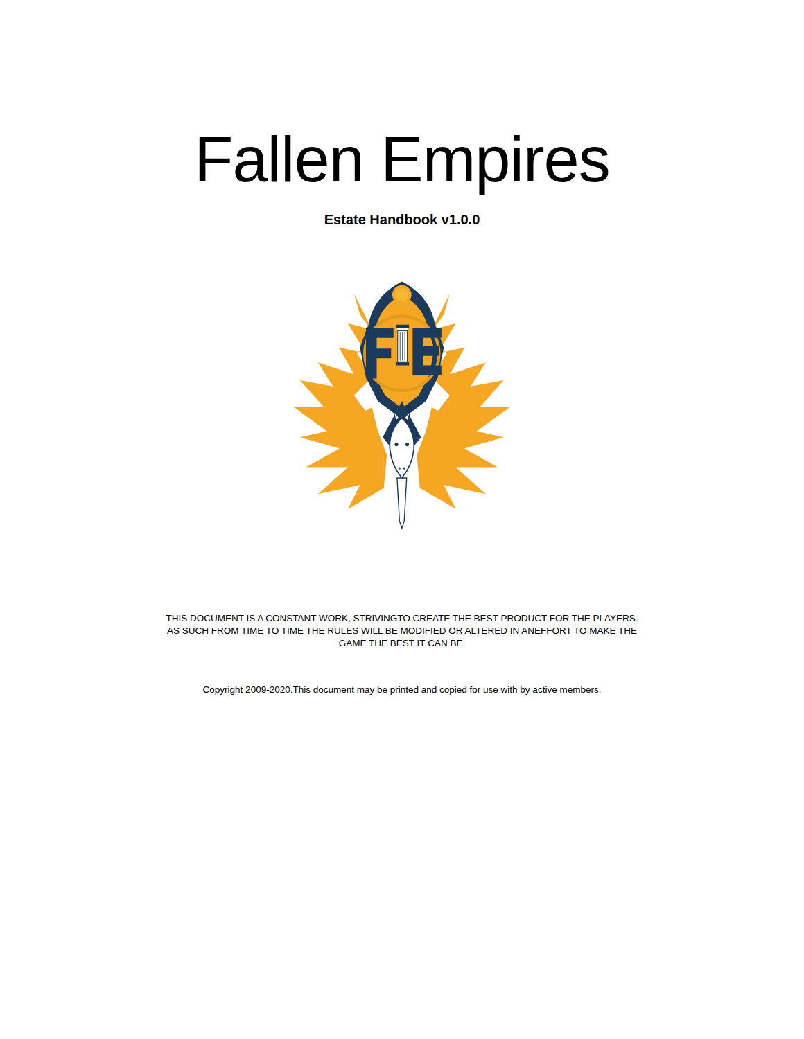Fallen Empires
Estate Handbook v1.0.0
Fallen Empires emblem
This document is a constant work, strivingto create the best product for the players. As such from time to time the rules will be modified or altered in aneffort to make the game the best it can be.
Copyright 2009-2020.This document may be printed and copied for use with by active members.